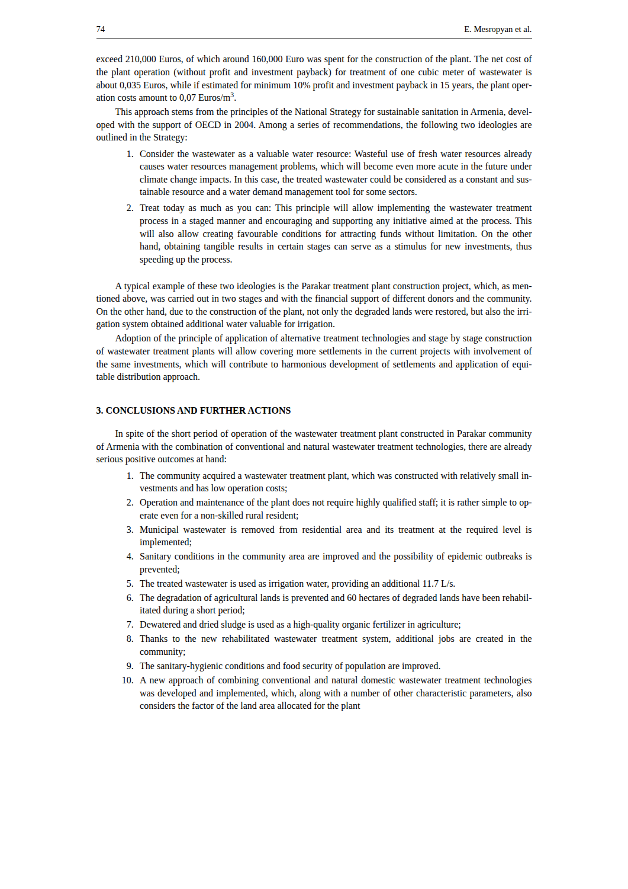74 E. Mesropyan et al.
exceed 210,000 Euros, of which around 160,000 Euro was spent for the construction of the plant. The net cost of the plant operation (without profit and investment payback) for treatment of one cubic meter of wastewater is about 0,035 Euros, while if estimated for minimum 10% profit and investment payback in 15 years, the plant operation costs amount to 0,07 Euros/m3.
This approach stems from the principles of the National Strategy for sustainable sanitation in Armenia, developed with the support of OECD in 2004. Among a series of recommendations, the following two ideologies are outlined in the Strategy:
Consider the wastewater as a valuable water resource: Wasteful use of fresh water resources already causes water resources management problems, which will become even more acute in the future under climate change impacts. In this case, the treated wastewater could be considered as a constant and sustainable resource and a water demand management tool for some sectors.
Treat today as much as you can: This principle will allow implementing the wastewater treatment process in a staged manner and encouraging and supporting any initiative aimed at the process. This will also allow creating favourable conditions for attracting funds without limitation. On the other hand, obtaining tangible results in certain stages can serve as a stimulus for new investments, thus speeding up the process.
A typical example of these two ideologies is the Parakar treatment plant construction project, which, as mentioned above, was carried out in two stages and with the financial support of different donors and the community. On the other hand, due to the construction of the plant, not only the degraded lands were restored, but also the irrigation system obtained additional water valuable for irrigation.
Adoption of the principle of application of alternative treatment technologies and stage by stage construction of wastewater treatment plants will allow covering more settlements in the current projects with involvement of the same investments, which will contribute to harmonious development of settlements and application of equitable distribution approach.
3. Conclusions and Further Actions
In spite of the short period of operation of the wastewater treatment plant constructed in Parakar community of Armenia with the combination of conventional and natural wastewater treatment technologies, there are already serious positive outcomes at hand:
The community acquired a wastewater treatment plant, which was constructed with relatively small investments and has low operation costs;
Operation and maintenance of the plant does not require highly qualified staff; it is rather simple to operate even for a non-skilled rural resident;
Municipal wastewater is removed from residential area and its treatment at the required level is implemented;
Sanitary conditions in the community area are improved and the possibility of epidemic outbreaks is prevented;
The treated wastewater is used as irrigation water, providing an additional 11.7 L/s.
The degradation of agricultural lands is prevented and 60 hectares of degraded lands have been rehabilitated during a short period;
Dewatered and dried sludge is used as a high-quality organic fertilizer in agriculture;
Thanks to the new rehabilitated wastewater treatment system, additional jobs are created in the community;
The sanitary-hygienic conditions and food security of population are improved.
A new approach of combining conventional and natural domestic wastewater treatment technologies was developed and implemented, which, along with a number of other characteristic parameters, also considers the factor of the land area allocated for the plant